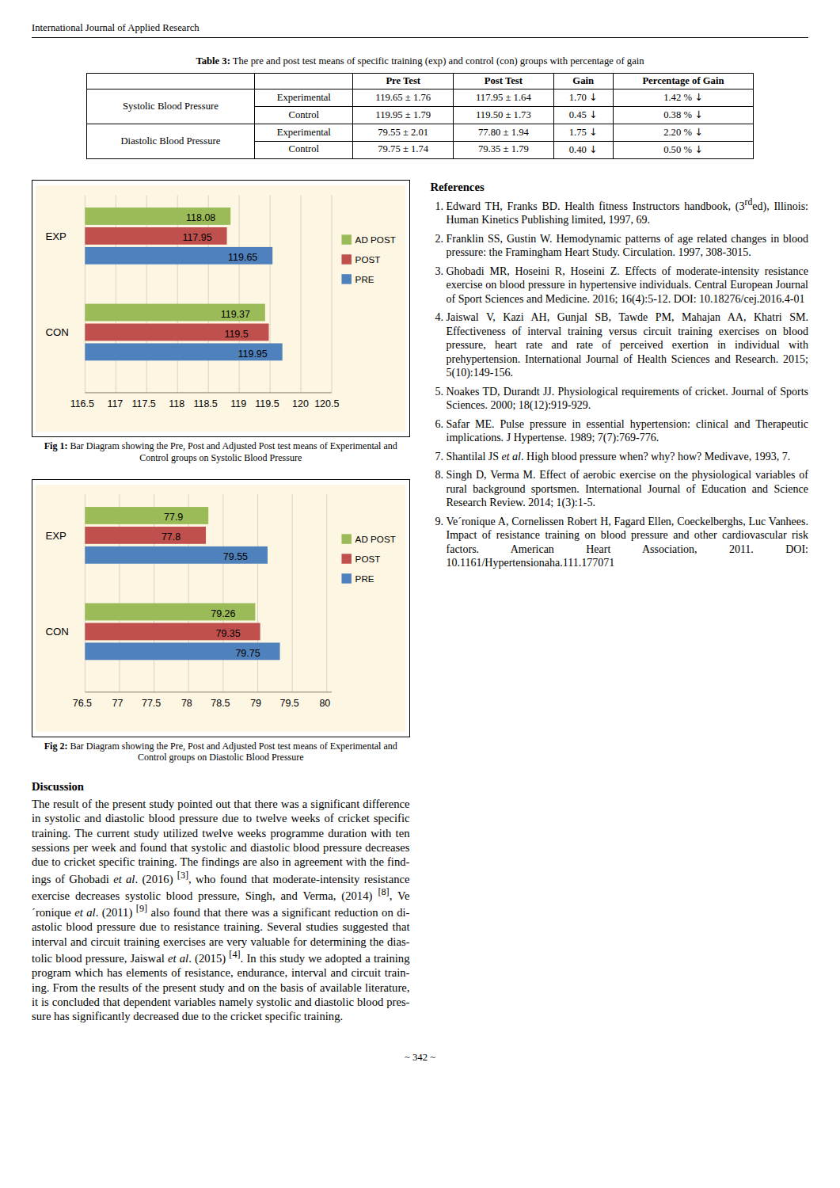International Journal of Applied Research
Table 3: The pre and post test means of specific training (exp) and control (con) groups with percentage of gain
| | | Pre Test | Post Test | Gain | Percentage of Gain |
| --- | --- | --- | --- | --- | --- |
| Systolic Blood Pressure | Experimental | 119.65 ± 1.76 | 117.95 ± 1.64 | 1.70 ↓ | 1.42 % ↓ |
| Control | 119.95 ± 1.79 | 119.50 ± 1.73 | 0.45 ↓ | 0.38 % ↓ |
| Diastolic Blood Pressure | Experimental | 79.55 ± 2.01 | 77.80 ± 1.94 | 1.75 ↓ | 2.20 % ↓ |
| Control | 79.75 ± 1.74 | 79.35 ± 1.79 | 0.40 ↓ | 0.50 % ↓ |
118.08 117.95 119.65 119.37 119.5 119.95 EXP CON 116.5 117 117.5 118 118.5 119 119.5 120 120.5 AD POST POST PRE
Fig 1: Bar Diagram showing the Pre, Post and Adjusted Post test means of Experimental and Control groups on Systolic Blood Pressure
77.9 77.8 79.55 79.26 79.35 79.75 EXP CON 76.5 77 77.5 78 78.5 79 79.5 80 AD POST POST PRE
Fig 2: Bar Diagram showing the Pre, Post and Adjusted Post test means of Experimental and Control groups on Diastolic Blood Pressure
Discussion
The result of the present study pointed out that there was a significant difference in systolic and diastolic blood pressure due to twelve weeks of cricket specific training. The current study utilized twelve weeks programme duration with ten sessions per week and found that systolic and diastolic blood pressure decreases due to cricket specific training. The findings are also in agreement with the findings of Ghobadi et al. (2016) [3], who found that moderate-intensity resistance exercise decreases systolic blood pressure, Singh, and Verma, (2014) [8], Ve´ronique et al. (2011) [9] also found that there was a significant reduction on diastolic blood pressure due to resistance training. Several studies suggested that interval and circuit training exercises are very valuable for determining the diastolic blood pressure, Jaiswal et al. (2015) [4]. In this study we adopted a training program which has elements of resistance, endurance, interval and circuit training. From the results of the present study and on the basis of available literature, it is concluded that dependent variables namely systolic and diastolic blood pressure has significantly decreased due to the cricket specific training.
References
Edward TH, Franks BD. Health fitness Instructors handbook, (3rded), Illinois: Human Kinetics Publishing limited, 1997, 69.
Franklin SS, Gustin W. Hemodynamic patterns of age related changes in blood pressure: the Framingham Heart Study. Circulation. 1997, 308-3015.
Ghobadi MR, Hoseini R, Hoseini Z. Effects of moderate-intensity resistance exercise on blood pressure in hypertensive individuals. Central European Journal of Sport Sciences and Medicine. 2016; 16(4):5-12. DOI: 10.18276/cej.2016.4-01
Jaiswal V, Kazi AH, Gunjal SB, Tawde PM, Mahajan AA, Khatri SM. Effectiveness of interval training versus circuit training exercises on blood pressure, heart rate and rate of perceived exertion in individual with prehypertension. International Journal of Health Sciences and Research. 2015; 5(10):149-156.
Noakes TD, Durandt JJ. Physiological requirements of cricket. Journal of Sports Sciences. 2000; 18(12):919-929.
Safar ME. Pulse pressure in essential hypertension: clinical and Therapeutic implications. J Hypertense. 1989; 7(7):769-776.
Shantilal JS et al. High blood pressure when? why? how? Medivave, 1993, 7.
Singh D, Verma M. Effect of aerobic exercise on the physiological variables of rural background sportsmen. International Journal of Education and Science Research Review. 2014; 1(3):1-5.
Ve´ronique A, Cornelissen Robert H, Fagard Ellen, Coeckelberghs, Luc Vanhees. Impact of resistance training on blood pressure and other cardiovascular risk factors. American Heart Association, 2011. DOI: 10.1161/Hypertensionaha.111.177071
~ 342 ~